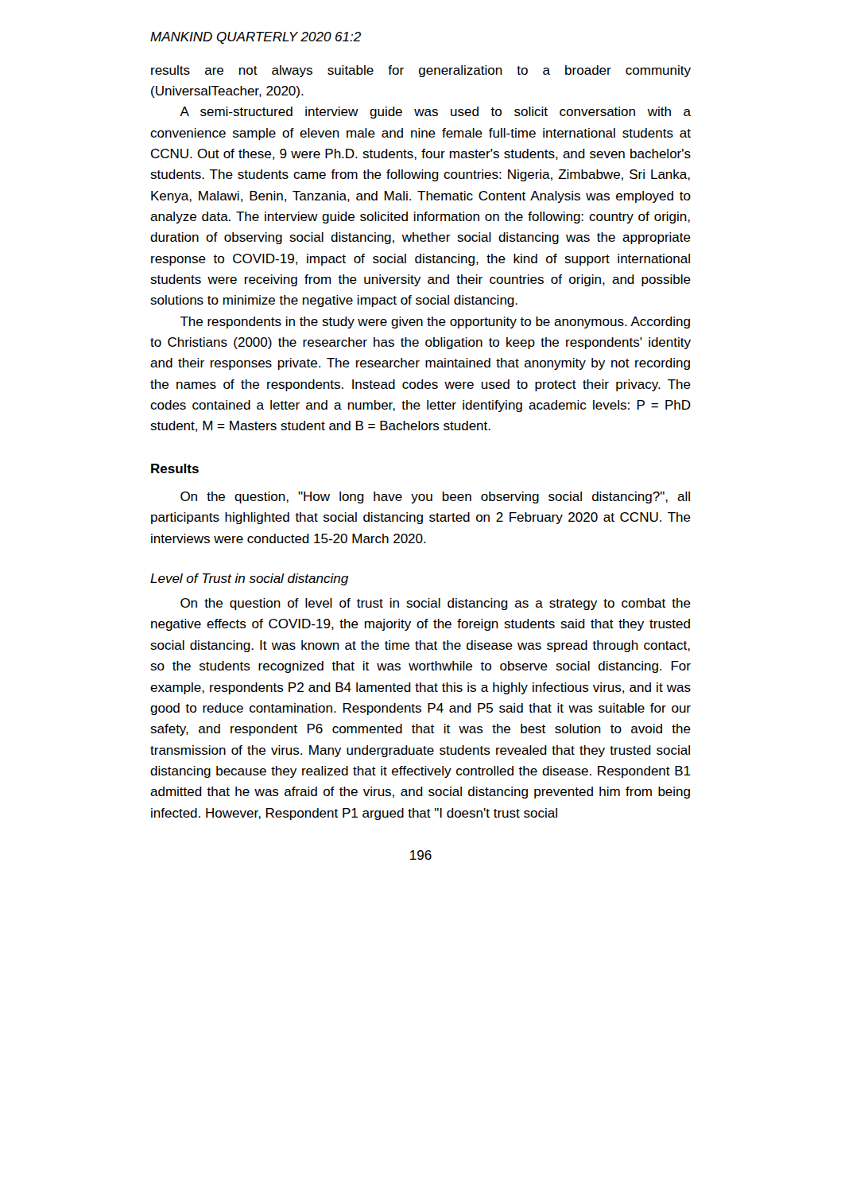MANKIND QUARTERLY 2020 61:2
results are not always suitable for generalization to a broader community (UniversalTeacher, 2020).
A semi-structured interview guide was used to solicit conversation with a convenience sample of eleven male and nine female full-time international students at CCNU. Out of these, 9 were Ph.D. students, four master's students, and seven bachelor's students. The students came from the following countries: Nigeria, Zimbabwe, Sri Lanka, Kenya, Malawi, Benin, Tanzania, and Mali. Thematic Content Analysis was employed to analyze data. The interview guide solicited information on the following: country of origin, duration of observing social distancing, whether social distancing was the appropriate response to COVID-19, impact of social distancing, the kind of support international students were receiving from the university and their countries of origin, and possible solutions to minimize the negative impact of social distancing.
The respondents in the study were given the opportunity to be anonymous. According to Christians (2000) the researcher has the obligation to keep the respondents' identity and their responses private. The researcher maintained that anonymity by not recording the names of the respondents. Instead codes were used to protect their privacy. The codes contained a letter and a number, the letter identifying academic levels: P = PhD student, M = Masters student and B = Bachelors student.
Results
On the question, "How long have you been observing social distancing?", all participants highlighted that social distancing started on 2 February 2020 at CCNU. The interviews were conducted 15-20 March 2020.
Level of Trust in social distancing
On the question of level of trust in social distancing as a strategy to combat the negative effects of COVID-19, the majority of the foreign students said that they trusted social distancing. It was known at the time that the disease was spread through contact, so the students recognized that it was worthwhile to observe social distancing. For example, respondents P2 and B4 lamented that this is a highly infectious virus, and it was good to reduce contamination. Respondents P4 and P5 said that it was suitable for our safety, and respondent P6 commented that it was the best solution to avoid the transmission of the virus. Many undergraduate students revealed that they trusted social distancing because they realized that it effectively controlled the disease. Respondent B1 admitted that he was afraid of the virus, and social distancing prevented him from being infected. However, Respondent P1 argued that "I doesn't trust social
196